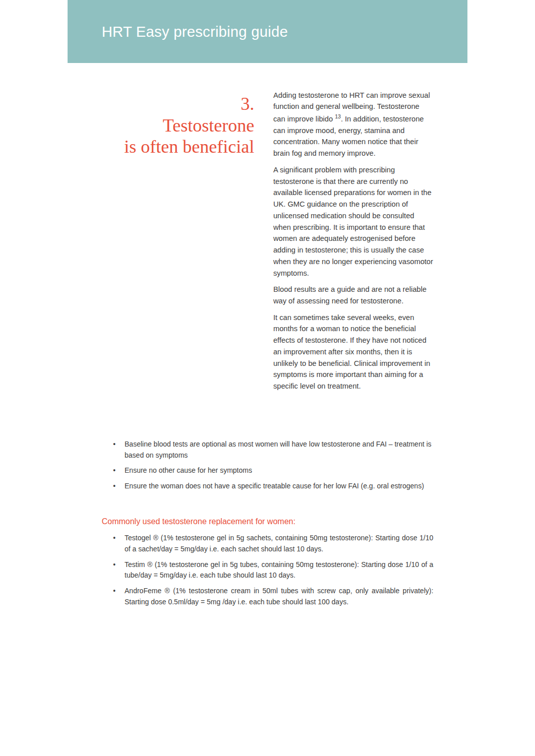HRT Easy prescribing guide
3. Testosterone
is often beneficial
Adding testosterone to HRT can improve sexual function and general wellbeing. Testosterone can improve libido 13. In addition, testosterone can improve mood, energy, stamina and concentration. Many women notice that their brain fog and memory improve.
A significant problem with prescribing testosterone is that there are currently no available licensed preparations for women in the UK. GMC guidance on the prescription of unlicensed medication should be consulted when prescribing. It is important to ensure that women are adequately estrogenised before adding in testosterone; this is usually the case when they are no longer experiencing vasomotor symptoms.
Blood results are a guide and are not a reliable way of assessing need for testosterone.
It can sometimes take several weeks, even months for a woman to notice the beneficial effects of testosterone. If they have not noticed an improvement after six months, then it is unlikely to be beneficial. Clinical improvement in symptoms is more important than aiming for a specific level on treatment.
Baseline blood tests are optional as most women will have low testosterone and FAI – treatment is based on symptoms
Ensure no other cause for her symptoms
Ensure the woman does not have a specific treatable cause for her low FAI (e.g. oral estrogens)
Commonly used testosterone replacement for women:
Testogel ® (1% testosterone gel in 5g sachets, containing 50mg testosterone): Starting dose 1/10 of a sachet/day = 5mg/day i.e. each sachet should last 10 days.
Testim ® (1% testosterone gel in 5g tubes, containing 50mg testosterone): Starting dose 1/10 of a tube/day = 5mg/day i.e. each tube should last 10 days.
AndroFeme ® (1% testosterone cream in 50ml tubes with screw cap, only available privately): Starting dose 0.5ml/day = 5mg /day i.e. each tube should last 100 days.